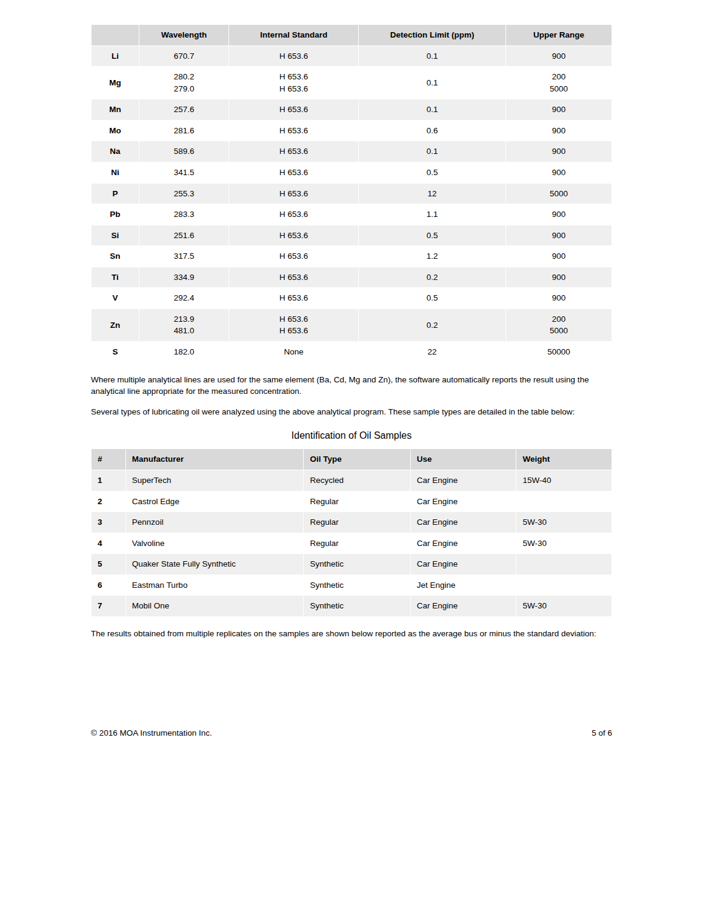| | Wavelength | Internal Standard | Detection Limit (ppm) | Upper Range |
| --- | --- | --- | --- | --- |
| Li | 670.7 | H 653.6 | 0.1 | 900 |
| Mg | 280.2 279.0 | H 653.6 H 653.6 | 0.1 | 200 5000 |
| Mn | 257.6 | H 653.6 | 0.1 | 900 |
| Mo | 281.6 | H 653.6 | 0.6 | 900 |
| Na | 589.6 | H 653.6 | 0.1 | 900 |
| Ni | 341.5 | H 653.6 | 0.5 | 900 |
| P | 255.3 | H 653.6 | 12 | 5000 |
| Pb | 283.3 | H 653.6 | 1.1 | 900 |
| Si | 251.6 | H 653.6 | 0.5 | 900 |
| Sn | 317.5 | H 653.6 | 1.2 | 900 |
| Ti | 334.9 | H 653.6 | 0.2 | 900 |
| V | 292.4 | H 653.6 | 0.5 | 900 |
| Zn | 213.9 481.0 | H 653.6 H 653.6 | 0.2 | 200 5000 |
| S | 182.0 | None | 22 | 50000 |
Where multiple analytical lines are used for the same element (Ba, Cd, Mg and Zn), the software automatically reports the result using the analytical line appropriate for the measured concentration.
Several types of lubricating oil were analyzed using the above analytical program. These sample types are detailed in the table below:
Identification of Oil Samples
| # | Manufacturer | Oil Type | Use | Weight |
| --- | --- | --- | --- | --- |
| 1 | SuperTech | Recycled | Car Engine | 15W-40 |
| 2 | Castrol Edge | Regular | Car Engine | |
| 3 | Pennzoil | Regular | Car Engine | 5W-30 |
| 4 | Valvoline | Regular | Car Engine | 5W-30 |
| 5 | Quaker State Fully Synthetic | Synthetic | Car Engine | |
| 6 | Eastman Turbo | Synthetic | Jet Engine | |
| 7 | Mobil One | Synthetic | Car Engine | 5W-30 |
The results obtained from multiple replicates on the samples are shown below reported as the average bus or minus the standard deviation:
© 2016 MOA Instrumentation Inc. 5 of 6